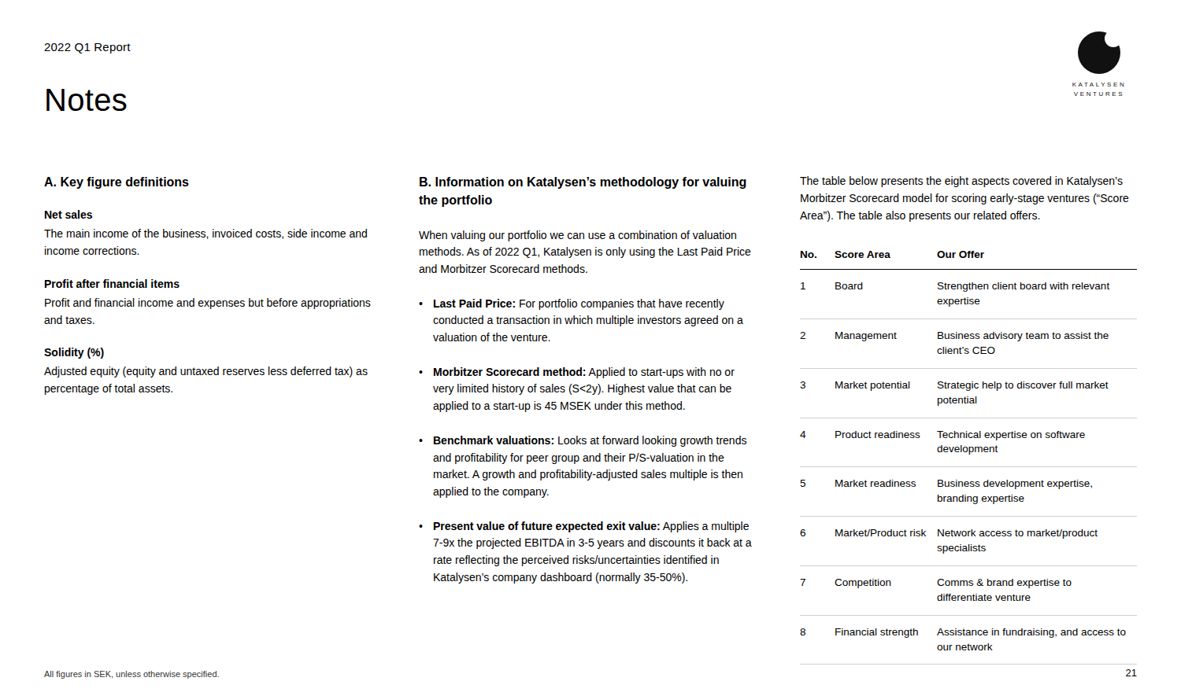KATALYSEN
VENTURES
2022 Q1 Report
Notes
A. Key figure definitions
Net sales
The main income of the business, invoiced costs, side income and income corrections.
Profit after financial items
Profit and financial income and expenses but before appropriations and taxes.
Solidity (%)
Adjusted equity (equity and untaxed reserves less deferred tax) as percentage of total assets.
B. Information on Katalysen’s methodology for valuing the portfolio
When valuing our portfolio we can use a combination of valuation methods. As of 2022 Q1, Katalysen is only using the Last Paid Price and Morbitzer Scorecard methods.
Last Paid Price: For portfolio companies that have recently conducted a transaction in which multiple investors agreed on a valuation of the venture.
Morbitzer Scorecard method: Applied to start-ups with no or very limited history of sales (S<2y). Highest value that can be applied to a start-up is 45 MSEK under this method.
Benchmark valuations: Looks at forward looking growth trends and profitability for peer group and their P/S-valuation in the market. A growth and profitability-adjusted sales multiple is then applied to the company.
Present value of future expected exit value: Applies a multiple 7-9x the projected EBITDA in 3-5 years and discounts it back at a rate reflecting the perceived risks/uncertainties identified in Katalysen’s company dashboard (normally 35-50%).
The table below presents the eight aspects covered in Katalysen’s Morbitzer Scorecard model for scoring early-stage ventures (“Score Area”). The table also presents our related offers.
| No. | Score Area | Our Offer |
| --- | --- | --- |
| 1 | Board | Strengthen client board with relevant expertise |
| 2 | Management | Business advisory team to assist the client’s CEO |
| 3 | Market potential | Strategic help to discover full market potential |
| 4 | Product readiness | Technical expertise on software development |
| 5 | Market readiness | Business development expertise, branding expertise |
| 6 | Market/Product risk | Network access to market/product specialists |
| 7 | Competition | Comms & brand expertise to differentiate venture |
| 8 | Financial strength | Assistance in fundraising, and access to our network |
All figures in SEK, unless otherwise specified.
21